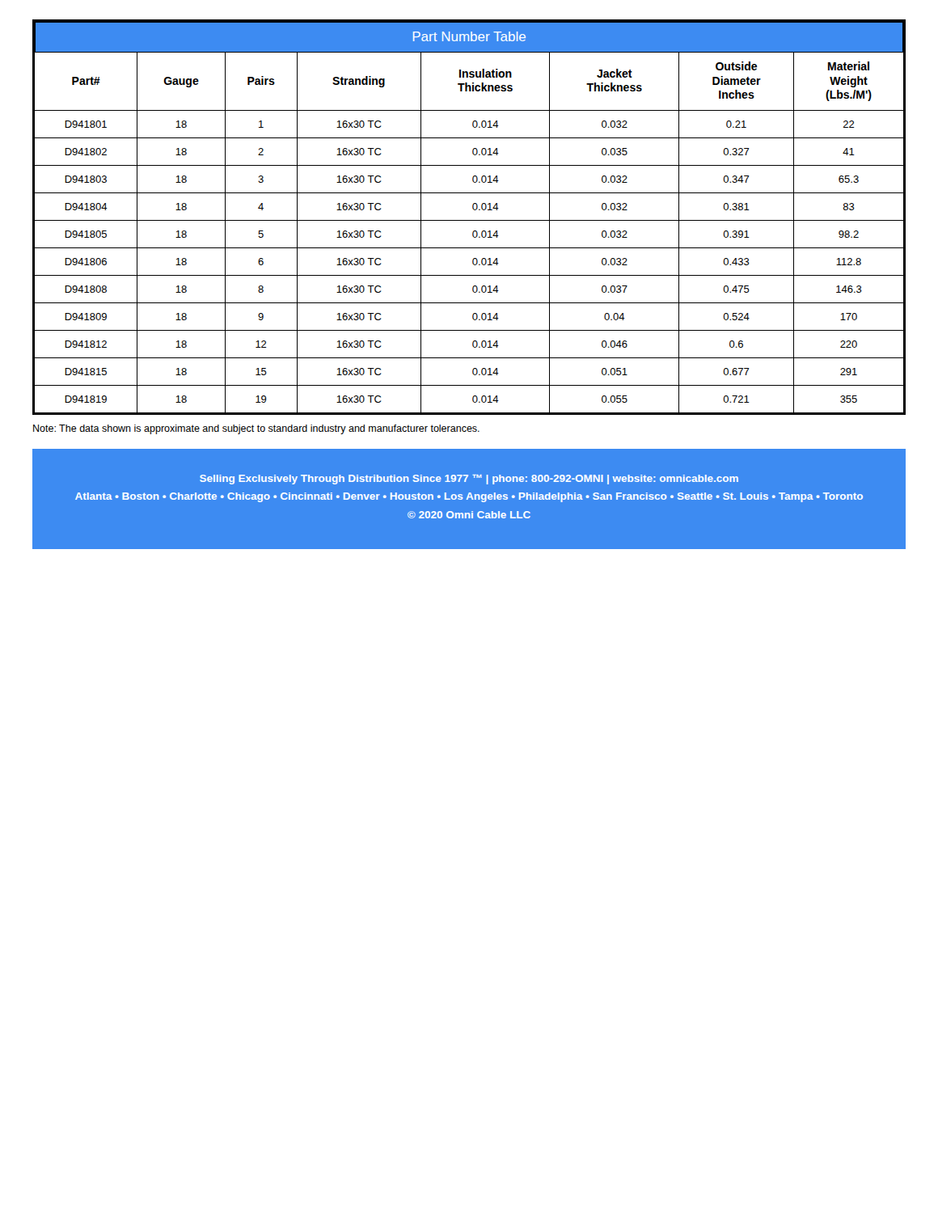Part Number Table
| Part# | Gauge | Pairs | Stranding | Insulation Thickness | Jacket Thickness | Outside Diameter Inches | Material Weight (Lbs./M') |
| --- | --- | --- | --- | --- | --- | --- | --- |
| D941801 | 18 | 1 | 16x30 TC | 0.014 | 0.032 | 0.21 | 22 |
| D941802 | 18 | 2 | 16x30 TC | 0.014 | 0.035 | 0.327 | 41 |
| D941803 | 18 | 3 | 16x30 TC | 0.014 | 0.032 | 0.347 | 65.3 |
| D941804 | 18 | 4 | 16x30 TC | 0.014 | 0.032 | 0.381 | 83 |
| D941805 | 18 | 5 | 16x30 TC | 0.014 | 0.032 | 0.391 | 98.2 |
| D941806 | 18 | 6 | 16x30 TC | 0.014 | 0.032 | 0.433 | 112.8 |
| D941808 | 18 | 8 | 16x30 TC | 0.014 | 0.037 | 0.475 | 146.3 |
| D941809 | 18 | 9 | 16x30 TC | 0.014 | 0.04 | 0.524 | 170 |
| D941812 | 18 | 12 | 16x30 TC | 0.014 | 0.046 | 0.6 | 220 |
| D941815 | 18 | 15 | 16x30 TC | 0.014 | 0.051 | 0.677 | 291 |
| D941819 | 18 | 19 | 16x30 TC | 0.014 | 0.055 | 0.721 | 355 |
Note: The data shown is approximate and subject to standard industry and manufacturer tolerances.
Selling Exclusively Through Distribution Since 1977 ™ | phone: 800-292-OMNI | website: omnicable.com
Atlanta • Boston • Charlotte • Chicago • Cincinnati • Denver • Houston • Los Angeles • Philadelphia • San Francisco • Seattle • St. Louis • Tampa • Toronto
© 2020 Omni Cable LLC